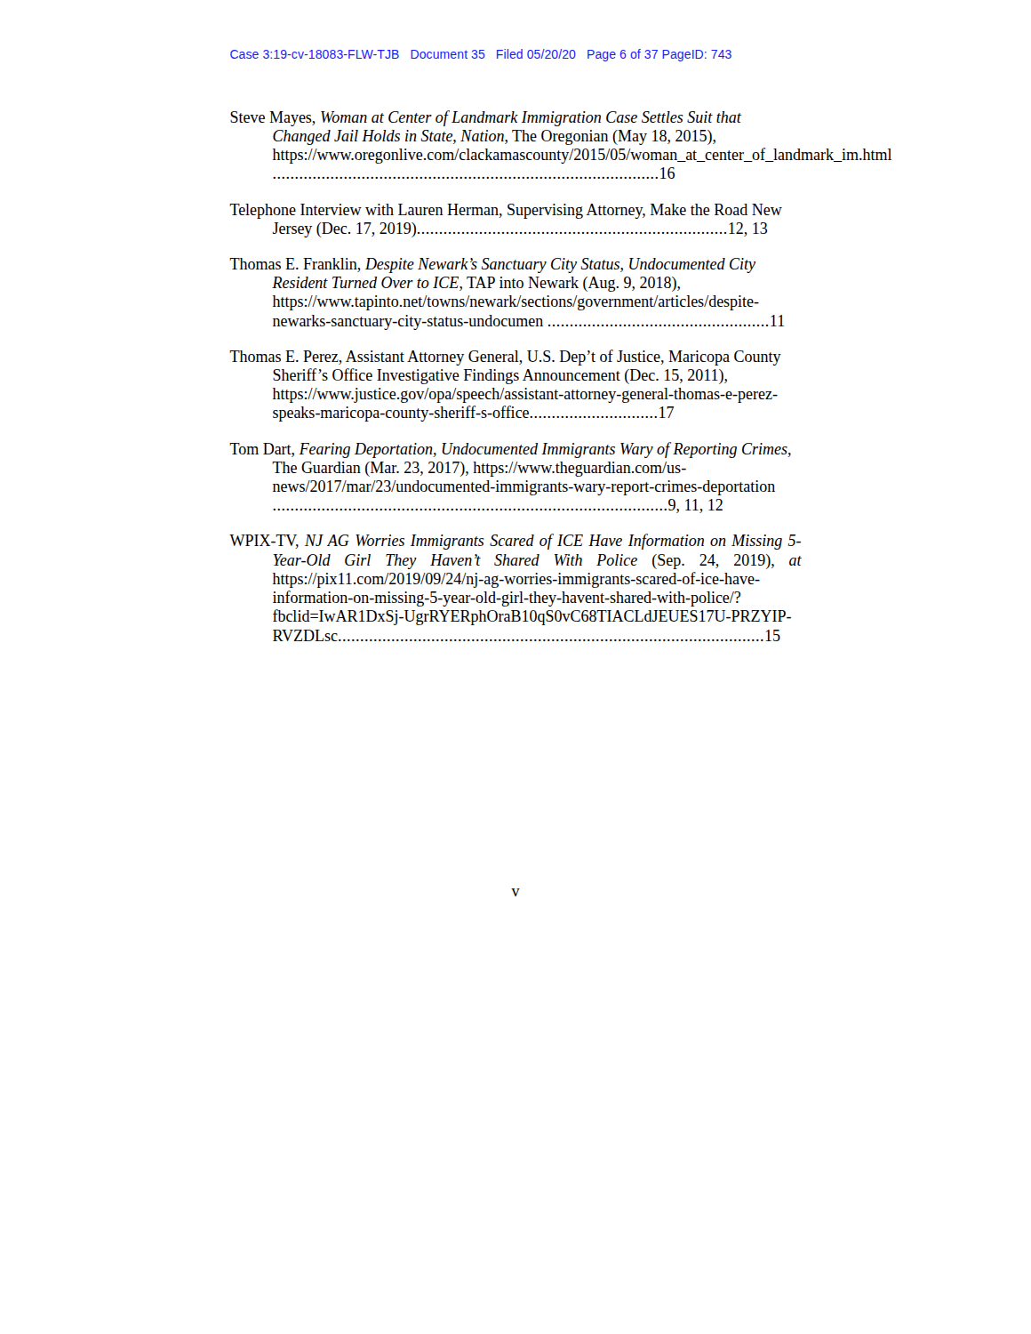Case 3:19-cv-18083-FLW-TJB Document 35 Filed 05/20/20 Page 6 of 37 PageID: 743
Steve Mayes, Woman at Center of Landmark Immigration Case Settles Suit that Changed Jail Holds in State, Nation, The Oregonian (May 18, 2015), https://www.oregonlive.com/clackamascounty/2015/05/woman_at_center_of_landmark_im.html ....................................................................................... 16
Telephone Interview with Lauren Herman, Supervising Attorney, Make the Road New Jersey (Dec. 17, 2019)...................................................................... 12, 13
Thomas E. Franklin, Despite Newark’s Sanctuary City Status, Undocumented City Resident Turned Over to ICE, TAP into Newark (Aug. 9, 2018), https://www.tapinto.net/towns/newark/sections/government/articles/despite-newarks-sanctuary-city-status-undocumen .................................................. 11
Thomas E. Perez, Assistant Attorney General, U.S. Dep’t of Justice, Maricopa County Sheriff’s Office Investigative Findings Announcement (Dec. 15, 2011), https://www.justice.gov/opa/speech/assistant-attorney-general-thomas-e-perez-speaks-maricopa-county-sheriff-s-office............................. 17
Tom Dart, Fearing Deportation, Undocumented Immigrants Wary of Reporting Crimes, The Guardian (Mar. 23, 2017), https://www.theguardian.com/us-news/2017/mar/23/undocumented-immigrants-wary-report-crimes-deportation ......................................................................................... 9, 11, 12
WPIX-TV, NJ AG Worries Immigrants Scared of ICE Have Information on Missing 5-Year-Old Girl They Haven’t Shared With Police (Sep. 24, 2019), at https://pix11.com/2019/09/24/nj-ag-worries-immigrants-scared-of-ice-have-information-on-missing-5-year-old-girl-they-havent-shared-with-police/?fbclid=IwAR1DxSj-UgrRYERphOraB10qS0vC68TIACLdJEUES17U-PRZYIP-RVZDLsc................................................................................................ 15
v